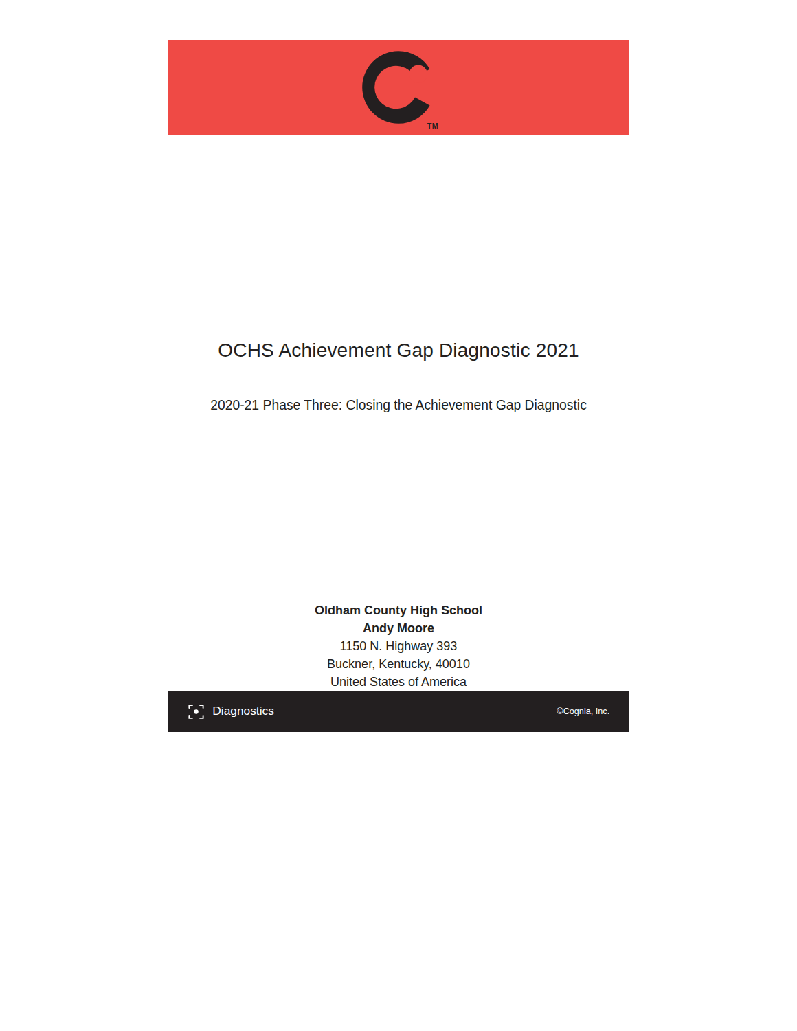TM
OCHS Achievement Gap Diagnostic 2021
2020-21 Phase Three: Closing the Achievement Gap Diagnostic
Oldham County High School
Andy Moore
1150 N. Highway 393
Buckner, Kentucky, 40010
United States of America
Diagnostics
©Cognia, Inc.